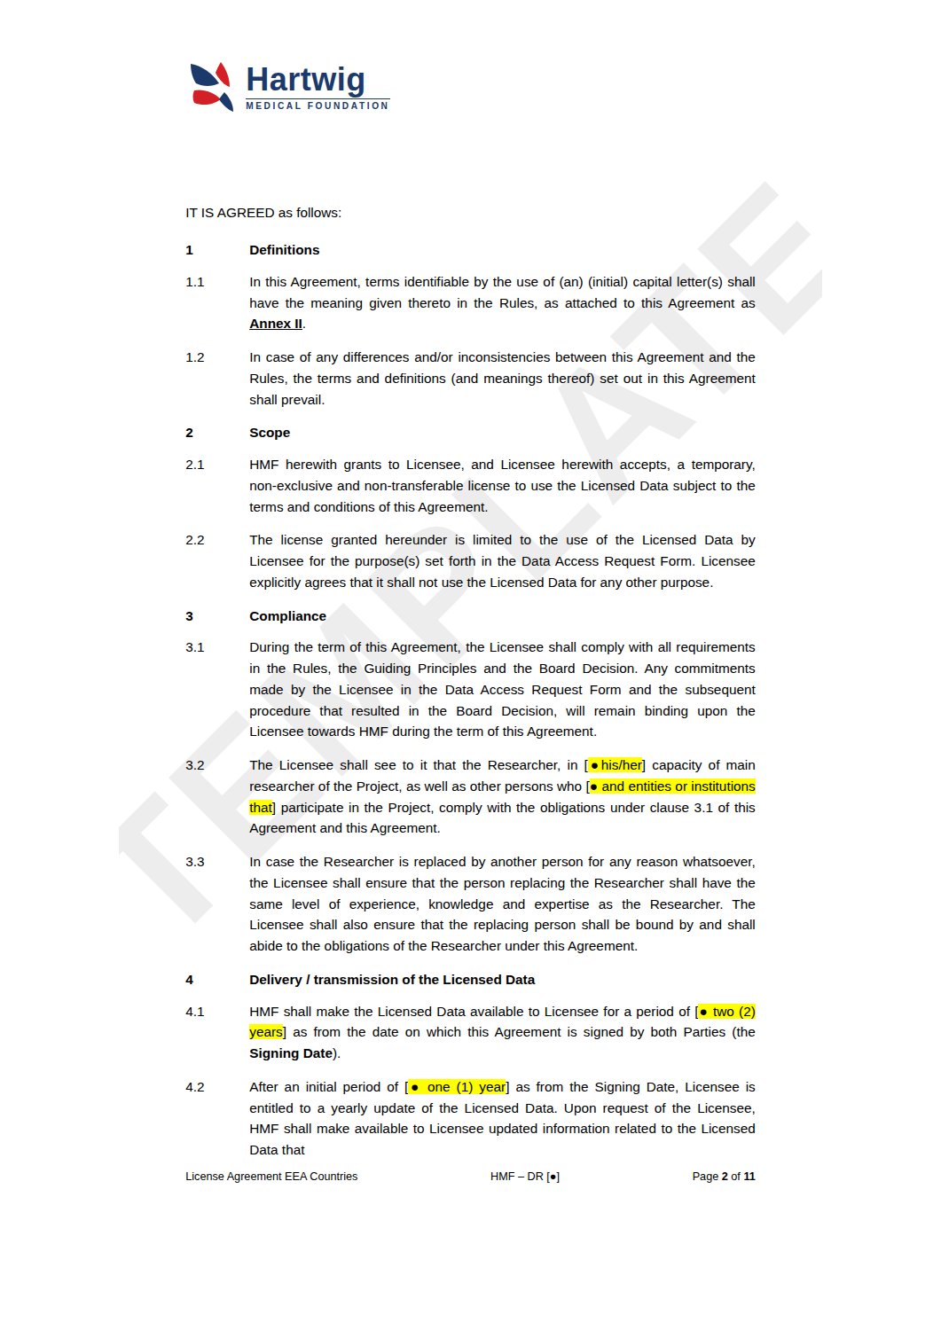TEMPLATE
Hartwig
MEDICAL FOUNDATION
IT IS AGREED as follows:
1
Definitions
1.1
In this Agreement, terms identifiable by the use of (an) (initial) capital letter(s) shall have the meaning given thereto in the Rules, as attached to this Agreement as Annex II.
1.2
In case of any differences and/or inconsistencies between this Agreement and the Rules, the terms and definitions (and meanings thereof) set out in this Agreement shall prevail.
2
Scope
2.1
HMF herewith grants to Licensee, and Licensee herewith accepts, a temporary, non-exclusive and non-transferable license to use the Licensed Data subject to the terms and conditions of this Agreement.
2.2
The license granted hereunder is limited to the use of the Licensed Data by Licensee for the purpose(s) set forth in the Data Access Request Form. Licensee explicitly agrees that it shall not use the Licensed Data for any other purpose.
3
Compliance
3.1
During the term of this Agreement, the Licensee shall comply with all requirements in the Rules, the Guiding Principles and the Board Decision. Any commitments made by the Licensee in the Data Access Request Form and the subsequent procedure that resulted in the Board Decision, will remain binding upon the Licensee towards HMF during the term of this Agreement.
3.2
The Licensee shall see to it that the Researcher, in [●his/her] capacity of main researcher of the Project, as well as other persons who [● and entities or institutions that] participate in the Project, comply with the obligations under clause 3.1 of this Agreement and this Agreement.
3.3
In case the Researcher is replaced by another person for any reason whatsoever, the Licensee shall ensure that the person replacing the Researcher shall have the same level of experience, knowledge and expertise as the Researcher. The Licensee shall also ensure that the replacing person shall be bound by and shall abide to the obligations of the Researcher under this Agreement.
4
Delivery / transmission of the Licensed Data
4.1
HMF shall make the Licensed Data available to Licensee for a period of [● two (2) years] as from the date on which this Agreement is signed by both Parties (the Signing Date).
4.2
After an initial period of [● one (1) year] as from the Signing Date, Licensee is entitled to a yearly update of the Licensed Data. Upon request of the Licensee, HMF shall make available to Licensee updated information related to the Licensed Data that
License Agreement EEA Countries
HMF – DR [●]
Page 2 of 11